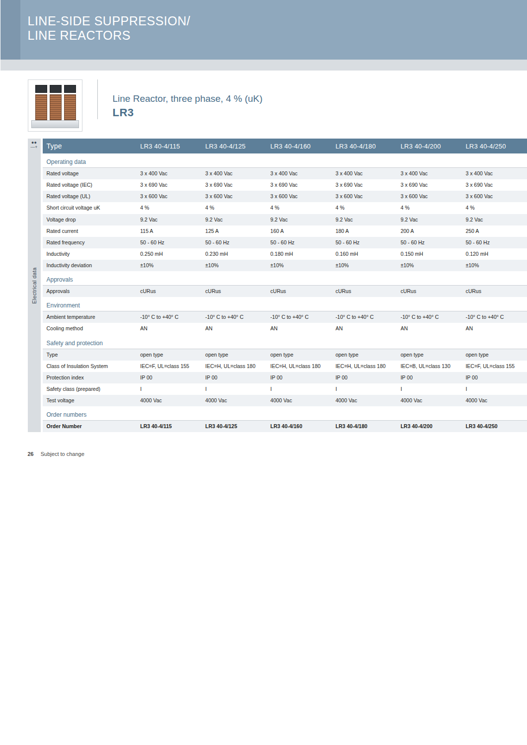Line-Side Suppression/
Line Reactors
Line Reactor, three phase, 4 % (uK)
LR3
●●
―+
Electrical data
| Type | LR3 40-4/115 | LR3 40-4/125 | LR3 40-4/160 | LR3 40-4/180 | LR3 40-4/200 | LR3 40-4/250 |
| --- | --- | --- | --- | --- | --- | --- |
| Operating data |
| Rated voltage | 3 x 400 Vac | 3 x 400 Vac | 3 x 400 Vac | 3 x 400 Vac | 3 x 400 Vac | 3 x 400 Vac |
| Rated voltage (IEC) | 3 x 690 Vac | 3 x 690 Vac | 3 x 690 Vac | 3 x 690 Vac | 3 x 690 Vac | 3 x 690 Vac |
| Rated voltage (UL) | 3 x 600 Vac | 3 x 600 Vac | 3 x 600 Vac | 3 x 600 Vac | 3 x 600 Vac | 3 x 600 Vac |
| Short circuit voltage uK | 4 % | 4 % | 4 % | 4 % | 4 % | 4 % |
| Voltage drop | 9.2 Vac | 9.2 Vac | 9.2 Vac | 9.2 Vac | 9.2 Vac | 9.2 Vac |
| Rated current | 115 A | 125 A | 160 A | 180 A | 200 A | 250 A |
| Rated frequency | 50 - 60 Hz | 50 - 60 Hz | 50 - 60 Hz | 50 - 60 Hz | 50 - 60 Hz | 50 - 60 Hz |
| Inductivity | 0.250 mH | 0.230 mH | 0.180 mH | 0.160 mH | 0.150 mH | 0.120 mH |
| Inductivity deviation | ±10% | ±10% | ±10% | ±10% | ±10% | ±10% |
| Approvals |
| Approvals | cURus | cURus | cURus | cURus | cURus | cURus |
| Environment |
| Ambient temperature | -10° C to +40° C | -10° C to +40° C | -10° C to +40° C | -10° C to +40° C | -10° C to +40° C | -10° C to +40° C |
| Cooling method | AN | AN | AN | AN | AN | AN |
| Safety and protection |
| Type | open type | open type | open type | open type | open type | open type |
| Class of Insulation System | IEC=F, UL=class 155 | IEC=H, UL=class 180 | IEC=H, UL=class 180 | IEC=H, UL=class 180 | IEC=B, UL=class 130 | IEC=F, UL=class 155 |
| Protection index | IP 00 | IP 00 | IP 00 | IP 00 | IP 00 | IP 00 |
| Safety class (prepared) | I | I | I | I | I | I |
| Test voltage | 4000 Vac | 4000 Vac | 4000 Vac | 4000 Vac | 4000 Vac | 4000 Vac |
| Order numbers |
| Order Number | LR3 40-4/115 | LR3 40-4/125 | LR3 40-4/160 | LR3 40-4/180 | LR3 40-4/200 | LR3 40-4/250 |
26 Subject to change